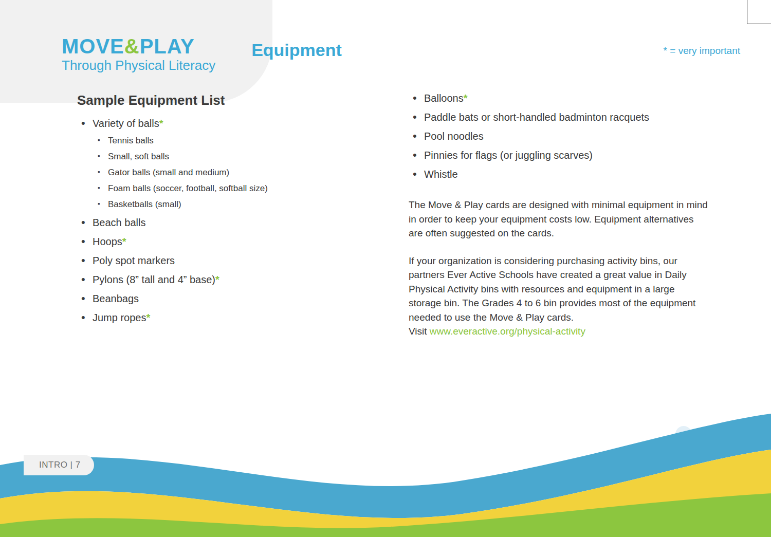MOVE&PLAY
Through Physical Literacy
Equipment
* = very important
Sample Equipment List
Variety of balls*
Tennis balls
Small, soft balls
Gator balls (small and medium)
Foam balls (soccer, football, softball size)
Basketballs (small)
Beach balls
Hoops*
Poly spot markers
Pylons (8” tall and 4” base)*
Beanbags
Jump ropes*
Balloons*
Paddle bats or short-handled badminton racquets
Pool noodles
Pinnies for flags (or juggling scarves)
Whistle
The Move & Play cards are designed with minimal equipment in mind in order to keep your equipment costs low. Equipment alternatives are often suggested on the cards.
If your organization is considering purchasing activity bins, our partners Ever Active Schools have created a great value in Daily Physical Activity bins with resources and equipment in a large storage bin. The Grades 4 to 6 bin provides most of the equipment needed to use the Move & Play cards.
Visit www.everactive.org/physical-activity
INTRO | 7